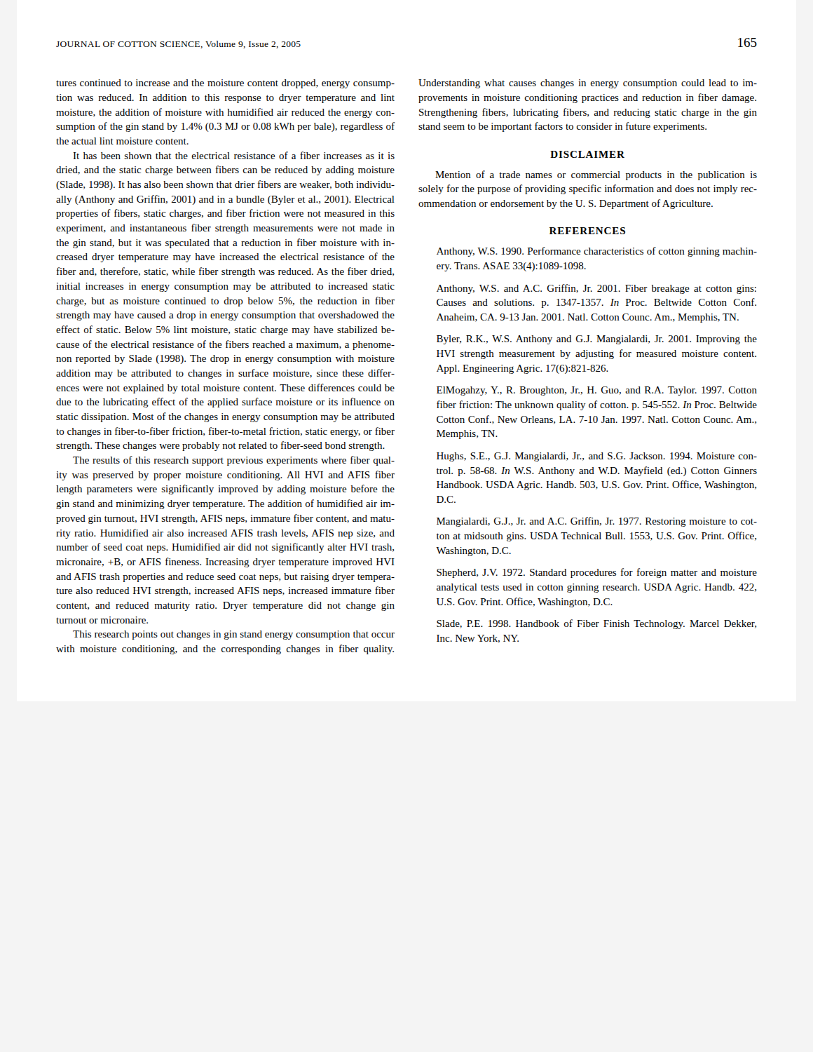JOURNAL OF COTTON SCIENCE, Volume 9, Issue 2, 2005
165
tures continued to increase and the moisture content dropped, energy consumption was reduced. In addition to this response to dryer temperature and lint moisture, the addition of moisture with humidified air reduced the energy consumption of the gin stand by 1.4% (0.3 MJ or 0.08 kWh per bale), regardless of the actual lint moisture content.
It has been shown that the electrical resistance of a fiber increases as it is dried, and the static charge between fibers can be reduced by adding moisture (Slade, 1998). It has also been shown that drier fibers are weaker, both individually (Anthony and Griffin, 2001) and in a bundle (Byler et al., 2001). Electrical properties of fibers, static charges, and fiber friction were not measured in this experiment, and instantaneous fiber strength measurements were not made in the gin stand, but it was speculated that a reduction in fiber moisture with increased dryer temperature may have increased the electrical resistance of the fiber and, therefore, static, while fiber strength was reduced. As the fiber dried, initial increases in energy consumption may be attributed to increased static charge, but as moisture continued to drop below 5%, the reduction in fiber strength may have caused a drop in energy consumption that overshadowed the effect of static. Below 5% lint moisture, static charge may have stabilized because of the electrical resistance of the fibers reached a maximum, a phenomenon reported by Slade (1998). The drop in energy consumption with moisture addition may be attributed to changes in surface moisture, since these differences were not explained by total moisture content. These differences could be due to the lubricating effect of the applied surface moisture or its influence on static dissipation. Most of the changes in energy consumption may be attributed to changes in fiber-to-fiber friction, fiber-to-metal friction, static energy, or fiber strength. These changes were probably not related to fiber-seed bond strength.
The results of this research support previous experiments where fiber quality was preserved by proper moisture conditioning. All HVI and AFIS fiber length parameters were significantly improved by adding moisture before the gin stand and minimizing dryer temperature. The addition of humidified air improved gin turnout, HVI strength, AFIS neps, immature fiber content, and maturity ratio. Humidified air also increased AFIS trash levels, AFIS nep size, and number of seed coat neps. Humidified air did not significantly alter HVI trash, micronaire, +B, or AFIS fineness. Increasing dryer temperature improved HVI and AFIS trash properties and reduce seed coat neps, but raising dryer temperature also reduced HVI strength, increased AFIS neps, increased immature fiber content, and reduced maturity ratio. Dryer temperature did not change gin turnout or micronaire.
This research points out changes in gin stand energy consumption that occur with moisture conditioning, and the corresponding changes in fiber quality. Understanding what causes changes in energy consumption could lead to improvements in moisture conditioning practices and reduction in fiber damage. Strengthening fibers, lubricating fibers, and reducing static charge in the gin stand seem to be important factors to consider in future experiments.
DISCLAIMER
Mention of a trade names or commercial products in the publication is solely for the purpose of providing specific information and does not imply recommendation or endorsement by the U. S. Department of Agriculture.
REFERENCES
Anthony, W.S. 1990. Performance characteristics of cotton ginning machinery. Trans. ASAE 33(4):1089-1098.
Anthony, W.S. and A.C. Griffin, Jr. 2001. Fiber breakage at cotton gins: Causes and solutions. p. 1347-1357. In Proc. Beltwide Cotton Conf. Anaheim, CA. 9-13 Jan. 2001. Natl. Cotton Counc. Am., Memphis, TN.
Byler, R.K., W.S. Anthony and G.J. Mangialardi, Jr. 2001. Improving the HVI strength measurement by adjusting for measured moisture content. Appl. Engineering Agric. 17(6):821-826.
ElMogahzy, Y., R. Broughton, Jr., H. Guo, and R.A. Taylor. 1997. Cotton fiber friction: The unknown quality of cotton. p. 545-552. In Proc. Beltwide Cotton Conf., New Orleans, LA. 7-10 Jan. 1997. Natl. Cotton Counc. Am., Memphis, TN.
Hughs, S.E., G.J. Mangialardi, Jr., and S.G. Jackson. 1994. Moisture control. p. 58-68. In W.S. Anthony and W.D. Mayfield (ed.) Cotton Ginners Handbook. USDA Agric. Handb. 503, U.S. Gov. Print. Office, Washington, D.C.
Mangialardi, G.J., Jr. and A.C. Griffin, Jr. 1977. Restoring moisture to cotton at midsouth gins. USDA Technical Bull. 1553, U.S. Gov. Print. Office, Washington, D.C.
Shepherd, J.V. 1972. Standard procedures for foreign matter and moisture analytical tests used in cotton ginning research. USDA Agric. Handb. 422, U.S. Gov. Print. Office, Washington, D.C.
Slade, P.E. 1998. Handbook of Fiber Finish Technology. Marcel Dekker, Inc. New York, NY.